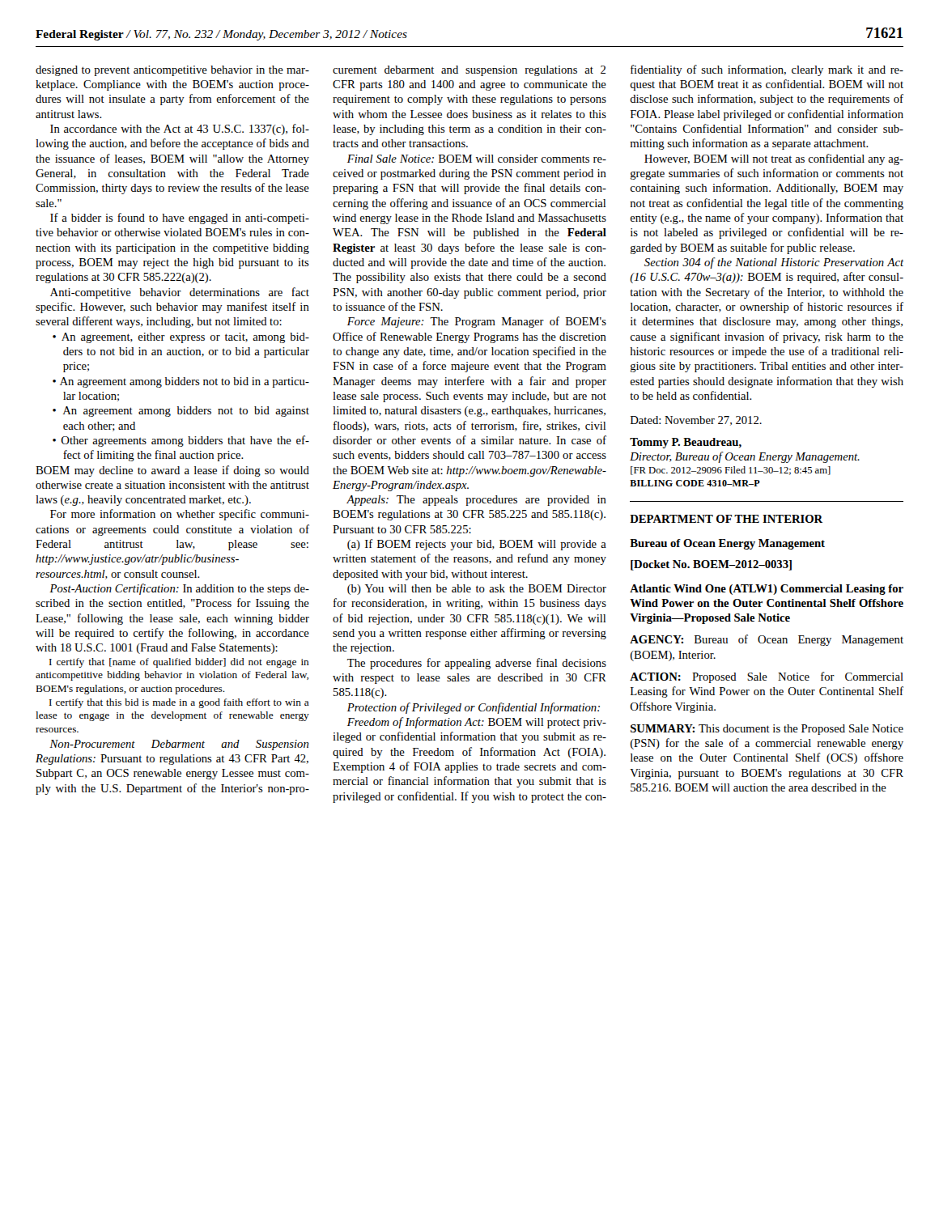Federal Register / Vol. 77, No. 232 / Monday, December 3, 2012 / Notices
71621
designed to prevent anticompetitive behavior in the marketplace. Compliance with the BOEM's auction procedures will not insulate a party from enforcement of the antitrust laws.
In accordance with the Act at 43 U.S.C. 1337(c), following the auction, and before the acceptance of bids and the issuance of leases, BOEM will "allow the Attorney General, in consultation with the Federal Trade Commission, thirty days to review the results of the lease sale."
If a bidder is found to have engaged in anti-competitive behavior or otherwise violated BOEM's rules in connection with its participation in the competitive bidding process, BOEM may reject the high bid pursuant to its regulations at 30 CFR 585.222(a)(2).
Anti-competitive behavior determinations are fact specific. However, such behavior may manifest itself in several different ways, including, but not limited to:
An agreement, either express or tacit, among bidders to not bid in an auction, or to bid a particular price;
An agreement among bidders not to bid in a particular location;
An agreement among bidders not to bid against each other; and
Other agreements among bidders that have the effect of limiting the final auction price.
BOEM may decline to award a lease if doing so would otherwise create a situation inconsistent with the antitrust laws (e.g., heavily concentrated market, etc.).
For more information on whether specific communications or agreements could constitute a violation of Federal antitrust law, please see: http://www.justice.gov/atr/public/business-resources.html, or consult counsel.
Post-Auction Certification: In addition to the steps described in the section entitled, "Process for Issuing the Lease," following the lease sale, each winning bidder will be required to certify the following, in accordance with 18 U.S.C. 1001 (Fraud and False Statements):
I certify that [name of qualified bidder] did not engage in anticompetitive bidding behavior in violation of Federal law, BOEM's regulations, or auction procedures.
I certify that this bid is made in a good faith effort to win a lease to engage in the development of renewable energy resources.
Non-Procurement Debarment and Suspension Regulations: Pursuant to regulations at 43 CFR Part 42, Subpart C, an OCS renewable energy Lessee must comply with the U.S. Department of the Interior's non-procurement debarment and suspension regulations at 2 CFR parts 180 and 1400 and agree to communicate the requirement to comply with these regulations to persons with whom the Lessee does business as it relates to this lease, by including this term as a condition in their contracts and other transactions.
Final Sale Notice: BOEM will consider comments received or postmarked during the PSN comment period in preparing a FSN that will provide the final details concerning the offering and issuance of an OCS commercial wind energy lease in the Rhode Island and Massachusetts WEA. The FSN will be published in the Federal Register at least 30 days before the lease sale is conducted and will provide the date and time of the auction. The possibility also exists that there could be a second PSN, with another 60-day public comment period, prior to issuance of the FSN.
Force Majeure: The Program Manager of BOEM's Office of Renewable Energy Programs has the discretion to change any date, time, and/or location specified in the FSN in case of a force majeure event that the Program Manager deems may interfere with a fair and proper lease sale process. Such events may include, but are not limited to, natural disasters (e.g., earthquakes, hurricanes, floods), wars, riots, acts of terrorism, fire, strikes, civil disorder or other events of a similar nature. In case of such events, bidders should call 703–787–1300 or access the BOEM Web site at: http://www.boem.gov/Renewable-Energy-Program/index.aspx.
Appeals: The appeals procedures are provided in BOEM's regulations at 30 CFR 585.225 and 585.118(c). Pursuant to 30 CFR 585.225:
(a) If BOEM rejects your bid, BOEM will provide a written statement of the reasons, and refund any money deposited with your bid, without interest.
(b) You will then be able to ask the BOEM Director for reconsideration, in writing, within 15 business days of bid rejection, under 30 CFR 585.118(c)(1). We will send you a written response either affirming or reversing the rejection.
The procedures for appealing adverse final decisions with respect to lease sales are described in 30 CFR 585.118(c).
Protection of Privileged or Confidential Information:
Freedom of Information Act: BOEM will protect privileged or confidential information that you submit as required by the Freedom of Information Act (FOIA). Exemption 4 of FOIA applies to trade secrets and commercial or financial information that you submit that is privileged or confidential. If you wish to protect the confidentiality of such information, clearly mark it and request that BOEM treat it as confidential. BOEM will not disclose such information, subject to the requirements of FOIA. Please label privileged or confidential information "Contains Confidential Information" and consider submitting such information as a separate attachment.
However, BOEM will not treat as confidential any aggregate summaries of such information or comments not containing such information. Additionally, BOEM may not treat as confidential the legal title of the commenting entity (e.g., the name of your company). Information that is not labeled as privileged or confidential will be regarded by BOEM as suitable for public release.
Section 304 of the National Historic Preservation Act (16 U.S.C. 470w–3(a)): BOEM is required, after consultation with the Secretary of the Interior, to withhold the location, character, or ownership of historic resources if it determines that disclosure may, among other things, cause a significant invasion of privacy, risk harm to the historic resources or impede the use of a traditional religious site by practitioners. Tribal entities and other interested parties should designate information that they wish to be held as confidential.
Dated: November 27, 2012.
Tommy P. Beaudreau,
Director, Bureau of Ocean Energy Management.
[FR Doc. 2012–29096 Filed 11–30–12; 8:45 am]
BILLING CODE 4310–MR–P
DEPARTMENT OF THE INTERIOR
Bureau of Ocean Energy Management
[Docket No. BOEM–2012–0033]
Atlantic Wind One (ATLW1) Commercial Leasing for Wind Power on the Outer Continental Shelf Offshore Virginia—Proposed Sale Notice
AGENCY: Bureau of Ocean Energy Management (BOEM), Interior.
ACTION: Proposed Sale Notice for Commercial Leasing for Wind Power on the Outer Continental Shelf Offshore Virginia.
SUMMARY: This document is the Proposed Sale Notice (PSN) for the sale of a commercial renewable energy lease on the Outer Continental Shelf (OCS) offshore Virginia, pursuant to BOEM's regulations at 30 CFR 585.216. BOEM will auction the area described in the